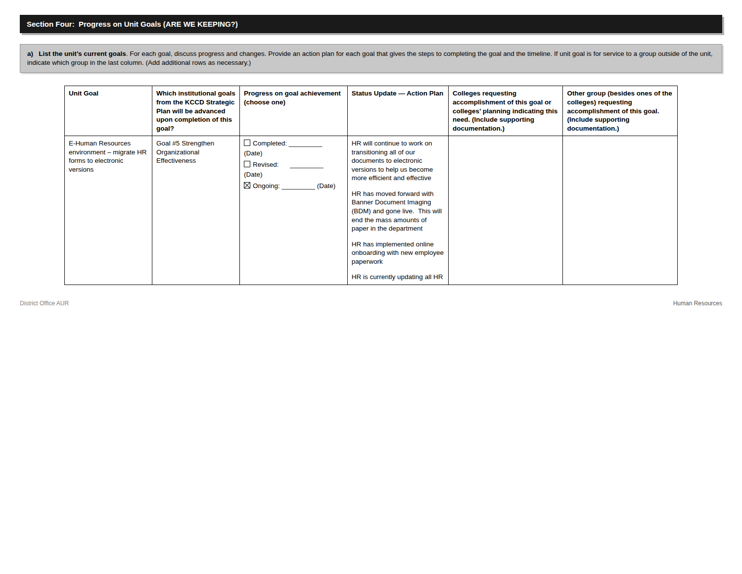Section Four: Progress on Unit Goals (ARE WE KEEPING?)
a) List the unit’s current goals. For each goal, discuss progress and changes. Provide an action plan for each goal that gives the steps to completing the goal and the timeline. If unit goal is for service to a group outside of the unit, indicate which group in the last column. (Add additional rows as necessary.)
| Unit Goal | Which institutional goals from the KCCD Strategic Plan will be advanced upon completion of this goal? | Progress on goal achievement (choose one) | Status Update — Action Plan | Colleges requesting accomplishment of this goal or colleges’ planning indicating this need. (Include supporting documentation.) | Other group (besides ones of the colleges) requesting accomplishment of this goal. (Include supporting documentation.) |
| --- | --- | --- | --- | --- | --- |
| E-Human Resources environment – migrate HR forms to electronic versions | Goal #5 Strengthen Organizational Effectiveness | Completed: _________ (Date) Revised: _________ (Date) Ongoing: _________ (Date) | HR will continue to work on transitioning all of our documents to electronic versions to help us become more efficient and effective HR has moved forward with Banner Document Imaging (BDM) and gone live. This will end the mass amounts of paper in the department HR has implemented online onboarding with new employee paperwork HR is currently updating all HR | | |
District Office AUR
Human Resources